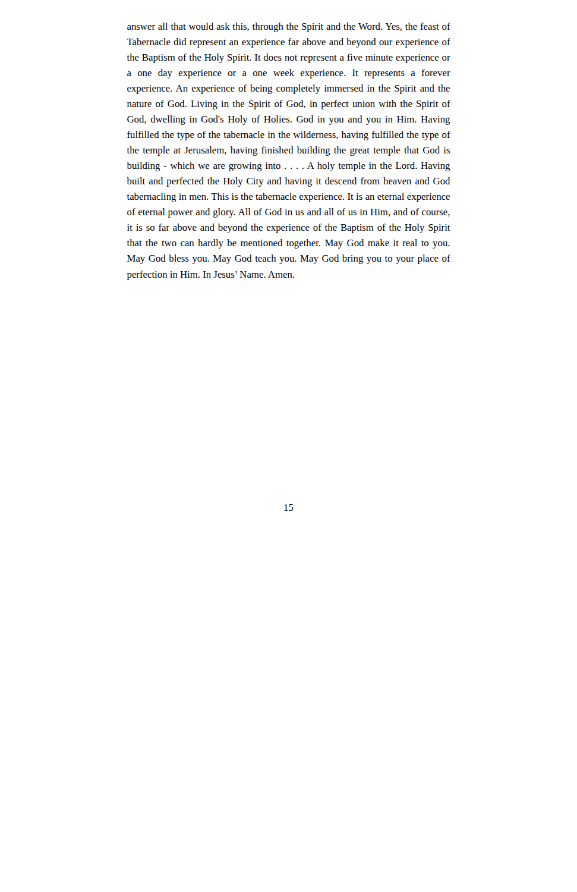answer all that would ask this, through the Spirit and the Word. Yes, the feast of Tabernacle did represent an experience far above and beyond our experience of the Baptism of the Holy Spirit. It does not represent a five minute experience or a one day experience or a one week experience. It represents a forever experience. An experience of being completely immersed in the Spirit and the nature of God. Living in the Spirit of God, in perfect union with the Spirit of God, dwelling in God's Holy of Holies. God in you and you in Him. Having fulfilled the type of the tabernacle in the wilderness, having fulfilled the type of the temple at Jerusalem, having finished building the great temple that God is building - which we are growing into . . . . A holy temple in the Lord. Having built and perfected the Holy City and having it descend from heaven and God tabernacling in men. This is the tabernacle experience. It is an eternal experience of eternal power and glory. All of God in us and all of us in Him, and of course, it is so far above and beyond the experience of the Baptism of the Holy Spirit that the two can hardly be mentioned together. May God make it real to you. May God bless you. May God teach you. May God bring you to your place of perfection in Him. In Jesus’ Name. Amen.
15